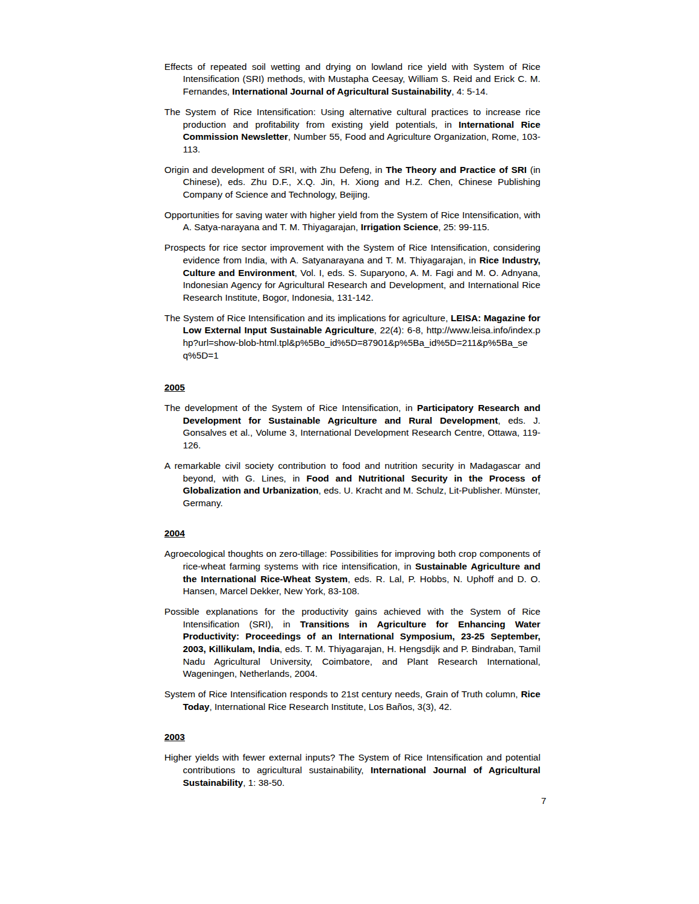Effects of repeated soil wetting and drying on lowland rice yield with System of Rice Intensification (SRI) methods, with Mustapha Ceesay, William S. Reid and Erick C. M. Fernandes, International Journal of Agricultural Sustainability, 4: 5-14.
The System of Rice Intensification: Using alternative cultural practices to increase rice production and profitability from existing yield potentials, in International Rice Commission Newsletter, Number 55, Food and Agriculture Organization, Rome, 103-113.
Origin and development of SRI, with Zhu Defeng, in The Theory and Practice of SRI (in Chinese), eds. Zhu D.F., X.Q. Jin, H. Xiong and H.Z. Chen, Chinese Publishing Company of Science and Technology, Beijing.
Opportunities for saving water with higher yield from the System of Rice Intensification, with A. Satya-narayana and T. M. Thiyagarajan, Irrigation Science, 25: 99-115.
Prospects for rice sector improvement with the System of Rice Intensification, considering evidence from India, with A. Satyanarayana and T. M. Thiyagarajan, in Rice Industry, Culture and Environment, Vol. I, eds. S. Suparyono, A. M. Fagi and M. O. Adnyana, Indonesian Agency for Agricultural Research and Development, and International Rice Research Institute, Bogor, Indonesia, 131-142.
The System of Rice Intensification and its implications for agriculture, LEISA: Magazine for Low External Input Sustainable Agriculture, 22(4): 6-8, http://www.leisa.info/index.php?url=show-blob-html.tpl&p%5Bo_id%5D=87901&p%5Ba_id%5D=211&p%5Ba_seq%5D=1
2005
The development of the System of Rice Intensification, in Participatory Research and Development for Sustainable Agriculture and Rural Development, eds. J. Gonsalves et al., Volume 3, International Development Research Centre, Ottawa, 119-126.
A remarkable civil society contribution to food and nutrition security in Madagascar and beyond, with G. Lines, in Food and Nutritional Security in the Process of Globalization and Urbanization, eds. U. Kracht and M. Schulz, Lit-Publisher. Münster, Germany.
2004
Agroecological thoughts on zero-tillage: Possibilities for improving both crop components of rice-wheat farming systems with rice intensification, in Sustainable Agriculture and the International Rice-Wheat System, eds. R. Lal, P. Hobbs, N. Uphoff and D. O. Hansen, Marcel Dekker, New York, 83-108.
Possible explanations for the productivity gains achieved with the System of Rice Intensification (SRI), in Transitions in Agriculture for Enhancing Water Productivity: Proceedings of an International Symposium, 23-25 September, 2003, Killikulam, India, eds. T. M. Thiyagarajan, H. Hengsdijk and P. Bindraban, Tamil Nadu Agricultural University, Coimbatore, and Plant Research International, Wageningen, Netherlands, 2004.
System of Rice Intensification responds to 21st century needs, Grain of Truth column, Rice Today, International Rice Research Institute, Los Baños, 3(3), 42.
2003
Higher yields with fewer external inputs? The System of Rice Intensification and potential contributions to agricultural sustainability, International Journal of Agricultural Sustainability, 1: 38-50.
7